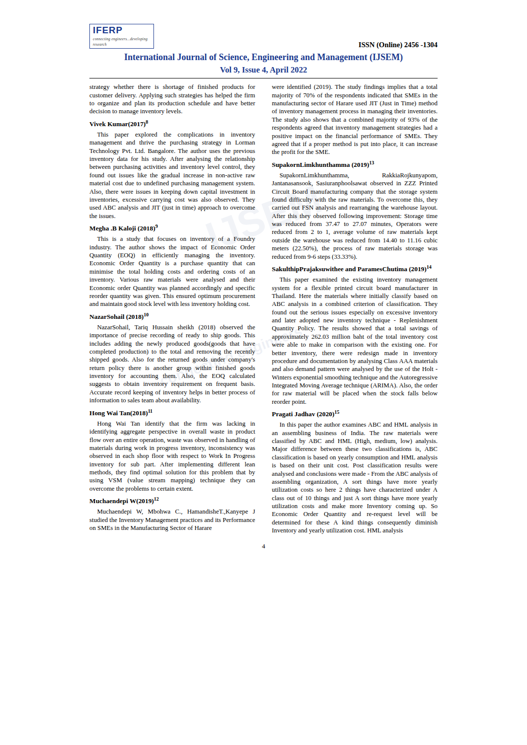IFERP
connecting engineers...developing research
ISSN (Online) 2456 -1304
International Journal of Science, Engineering and Management (IJSEM)
Vol 9, Issue 4, April 2022
IJSEM
connecting engineers
strategy whether there is shortage of finished products for customer delivery. Applying such strategies has helped the firm to organize and plan its production schedule and have better decision to manage inventory levels.
Vivek Kumar(2017)8
This paper explored the complications in inventory management and thrive the purchasing strategy in Lorman Technology Pvt. Ltd. Bangalore. The author uses the previous inventory data for his study. After analysing the relationship between purchasing activities and inventory level control, they found out issues like the gradual increase in non-active raw material cost due to undefined purchasing management system. Also, there were issues in keeping down capital investment in inventories, excessive carrying cost was also observed. They used ABC analysis and JIT (just in time) approach to overcome the issues.
Megha .B Kaloji (2018)9
This is a study that focuses on inventory of a Foundry industry. The author shows the impact of Economic Order Quantity (EOQ) in efficiently managing the inventory. Economic Order Quantity is a purchase quantity that can minimise the total holding costs and ordering costs of an inventory. Various raw materials were analysed and their Economic order Quantity was planned accordingly and specific reorder quantity was given. This ensured optimum procurement and maintain good stock level with less inventory holding cost.
NazarSohail (2018)10
NazarSohail, Tariq Hussain sheikh (2018) observed the importance of precise recording of ready to ship goods. This includes adding the newly produced goods(goods that have completed production) to the total and removing the recently shipped goods. Also for the returned goods under company's return policy there is another group within finished goods inventory for accounting them. Also, the EOQ calculated suggests to obtain inventory requirement on frequent basis. Accurate record keeping of inventory helps in better process of information to sales team about availability.
Hong Wai Tan(2018)11
Hong Wai Tan identify that the firm was lacking in identifying aggregate perspective in overall waste in product flow over an entire operation, waste was observed in handling of materials during work in progress inventory, inconsistency was observed in each shop floor with respect to Work In Progress inventory for sub part. After implementing different lean methods, they find optimal solution for this problem that by using VSM (value stream mapping) technique they can overcome the problems to certain extent.
Muchaendepi W(2019)12
Muchaendepi W, Mbohwa C., HamandisheT.,Kanyepe J studied the Inventory Management practices and its Performance on SMEs in the Manufacturing Sector of Harare
were identified (2019). The study findings implies that a total majority of 70% of the respondents indicated that SMEs in the manufacturing sector of Harare used JIT (Just in Time) method of inventory management process in managing their inventories. The study also shows that a combined majority of 93% of the respondents agreed that inventory management strategies had a positive impact on the financial performance of SMEs. They agreed that if a proper method is put into place, it can increase the profit for the SME.
SupakornLimkhunthamma (2019)13
SupakornLimkhunthamma, RakkiaRojkunyapom, Jantanasansook, Sasiuranphoolsawat observed in ZZZ Printed Circuit Board manufacturing company that the storage system found difficulty with the raw materials. To overcome this, they carried out FSN analysis and rearranging the warehouse layout. After this they observed following improvement: Storage time was reduced from 37.47 to 27.07 minutes, Operators were reduced from 2 to 1, average volume of raw materials kept outside the warehouse was reduced from 14.40 to 11.16 cubic meters (22.50%), the process of raw materials storage was reduced from 9-6 steps (33.33%).
SakulthipPrajaksuwithee and ParamesChutima (2019)14
This paper examined the existing inventory management system for a flexible printed circuit board manufacturer in Thailand. Here the materials where initially classify based on ABC analysis in a combined criterion of classification. They found out the serious issues especially on excessive inventory and later adopted new inventory technique - Replenishment Quantity Policy. The results showed that a total savings of approximately 262.03 million baht of the total inventory cost were able to make in comparison with the existing one. For better inventory, there were redesign made in inventory procedure and documentation by analysing Class AAA materials and also demand pattern were analysed by the use of the Holt - Winters exponential smoothing technique and the Autoregressive Integrated Moving Average technique (ARIMA). Also, the order for raw material will be placed when the stock falls below reorder point.
Pragati Jadhav (2020)15
In this paper the author examines ABC and HML analysis in an assembling business of India. The raw materials were classified by ABC and HML (High, medium, low) analysis. Major difference between these two classifications is, ABC classification is based on yearly consumption and HML analysis is based on their unit cost. Post classification results were analysed and conclusions were made - From the ABC analysis of assembling organization, A sort things have more yearly utilization costs so here 2 things have characterized under A class out of 10 things and just A sort things have more yearly utilization costs and make more Inventory coming up. So Economic Order Quantity and re-request level will be determined for these A kind things consequently diminish Inventory and yearly utilization cost. HML analysis
4